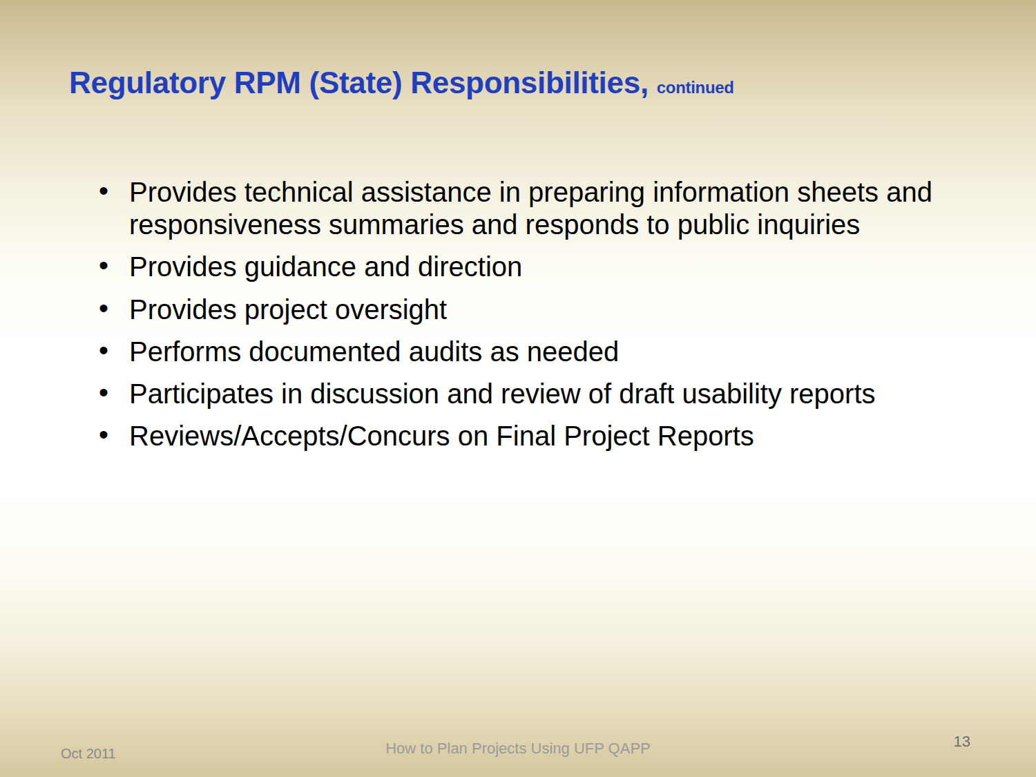Regulatory RPM (State) Responsibilities, continued
Provides technical assistance in preparing information sheets and responsiveness summaries and responds to public inquiries
Provides guidance and direction
Provides project oversight
Performs documented audits as needed
Participates in discussion and review of draft usability reports
Reviews/Accepts/Concurs on Final Project Reports
Oct 2011
How to Plan Projects Using UFP QAPP
13